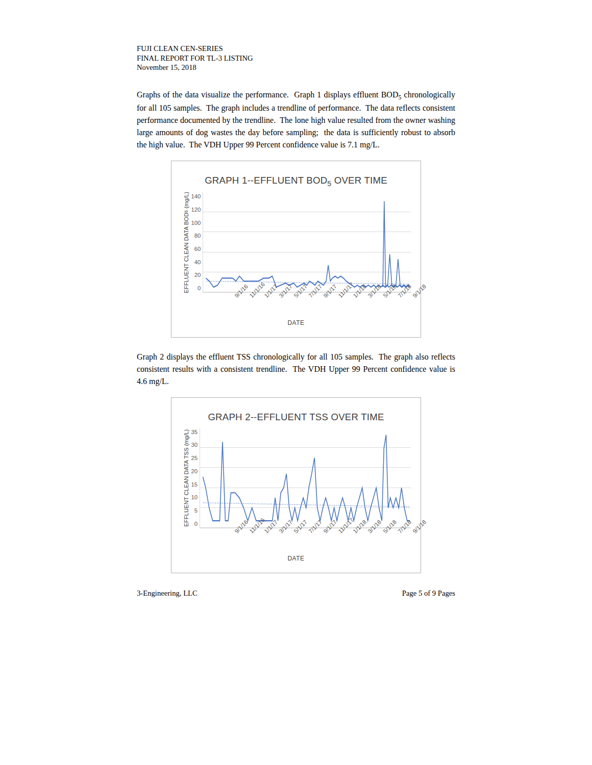FUJI CLEAN CEN-SERIES
FINAL REPORT FOR TL-3 LISTING
November 15, 2018
Graphs of the data visualize the performance. Graph 1 displays effluent BOD5 chronologically for all 105 samples. The graph includes a trendline of performance. The data reflects consistent performance documented by the trendline. The lone high value resulted from the owner washing large amounts of dog wastes the day before sampling; the data is sufficiently robust to absorb the high value. The VDH Upper 99 Percent confidence value is 7.1 mg/L.
GRAPH 1--EFFLUENT BOD5 OVER TIME
EFFLUENT CLEAN DATA BOD5 (mg/L)
140120100806040200
9/1/1611/1/161/1/173/1/175/1/177/1/179/1/1711/1/171/1/183/1/185/1/187/1/189/1/18
DATE
Graph 2 displays the effluent TSS chronologically for all 105 samples. The graph also reflects consistent results with a consistent trendline. The VDH Upper 99 Percent confidence value is 4.6 mg/L.
GRAPH 2--EFFLUENT TSS OVER TIME
EFFLUENT CLEAN DATA TSS (mg/L)
35302520151050
9/1/1611/1/161/1/173/1/175/1/177/1/179/1/1711/1/171/1/183/1/185/1/187/1/189/1/18
DATE
3-Engineering, LLC Page 5 of 9 Pages